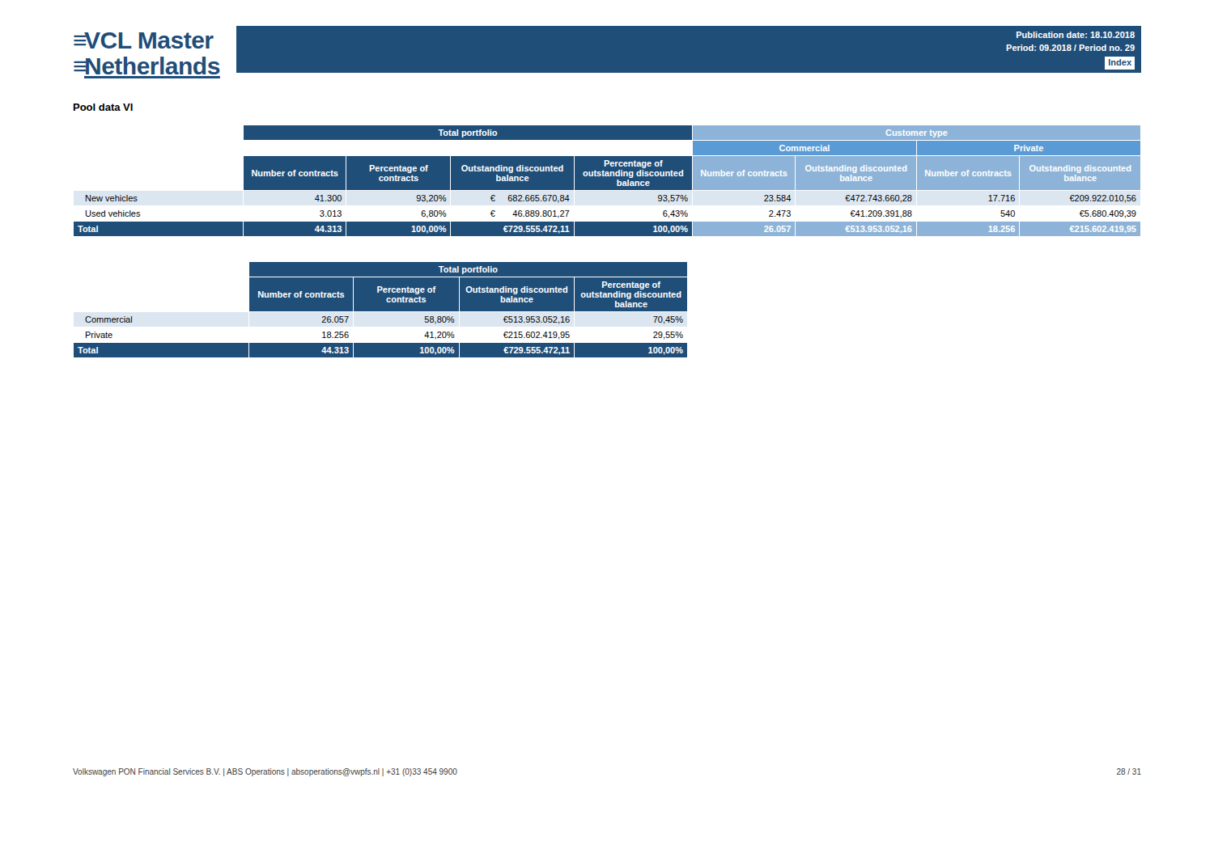≡VCL Master
≡Netherlands
Publication date: 18.10.2018
Period: 09.2018 / Period no. 29
Index
Pool data VI
| | Total portfolio | Customer type |
| --- | --- | --- |
| | Commercial | Private |
| Number of contracts | Percentage of contracts | Outstanding discounted balance | Percentage of outstanding discounted balance | Number of contracts | Outstanding discounted balance | Number of contracts | Outstanding discounted balance |
| New vehicles | 41.300 | 93,20% | € 682.665.670,84 | 93,57% | 23.584 | €472.743.660,28 | 17.716 | €209.922.010,56 |
| Used vehicles | 3.013 | 6,80% | € 46.889.801,27 | 6,43% | 2.473 | €41.209.391,88 | 540 | €5.680.409,39 |
| Total | 44.313 | 100,00% | €729.555.472,11 | 100,00% | 26.057 | €513.953.052,16 | 18.256 | €215.602.419,95 |
| | Total portfolio |
| --- | --- |
| Number of contracts | Percentage of contracts | Outstanding discounted balance | Percentage of outstanding discounted balance |
| Commercial | 26.057 | 58,80% | €513.953.052,16 | 70,45% |
| Private | 18.256 | 41,20% | €215.602.419,95 | 29,55% |
| Total | 44.313 | 100,00% | €729.555.472,11 | 100,00% |
Volkswagen PON Financial Services B.V. | ABS Operations | absoperations@vwpfs.nl | +31 (0)33 454 9900
28 / 31